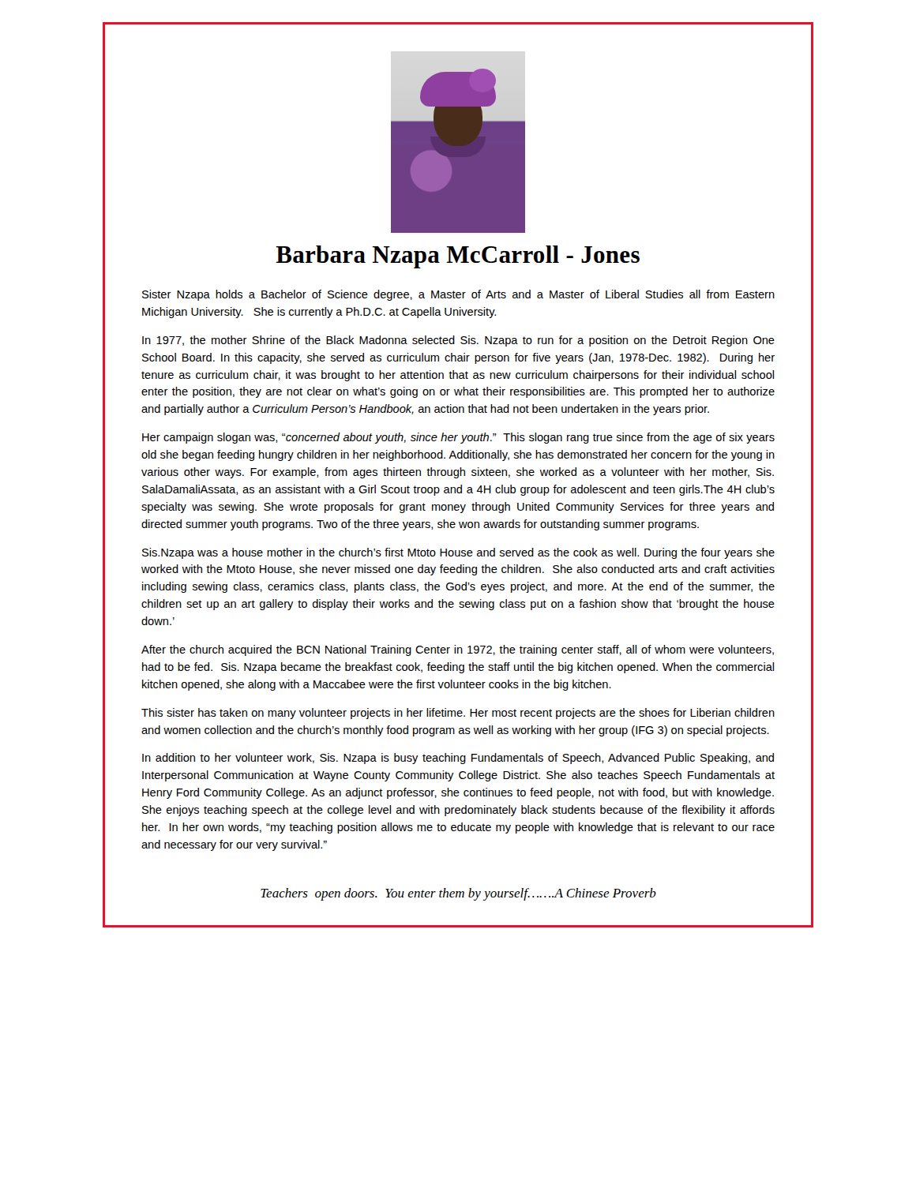Barbara Nzapa McCarroll - Jones
Sister Nzapa holds a Bachelor of Science degree, a Master of Arts and a Master of Liberal Studies all from Eastern Michigan University. She is currently a Ph.D.C. at Capella University.
In 1977, the mother Shrine of the Black Madonna selected Sis. Nzapa to run for a position on the Detroit Region One School Board. In this capacity, she served as curriculum chair person for five years (Jan, 1978-Dec. 1982). During her tenure as curriculum chair, it was brought to her attention that as new curriculum chairpersons for their individual school enter the position, they are not clear on what’s going on or what their responsibilities are. This prompted her to authorize and partially author a Curriculum Person’s Handbook, an action that had not been undertaken in the years prior.
Her campaign slogan was, “concerned about youth, since her youth.” This slogan rang true since from the age of six years old she began feeding hungry children in her neighborhood. Additionally, she has demonstrated her concern for the young in various other ways. For example, from ages thirteen through sixteen, she worked as a volunteer with her mother, Sis. SalaDamaliAssata, as an assistant with a Girl Scout troop and a 4H club group for adolescent and teen girls.The 4H club’s specialty was sewing. She wrote proposals for grant money through United Community Services for three years and directed summer youth programs. Two of the three years, she won awards for outstanding summer programs.
Sis.Nzapa was a house mother in the church’s first Mtoto House and served as the cook as well. During the four years she worked with the Mtoto House, she never missed one day feeding the children. She also conducted arts and craft activities including sewing class, ceramics class, plants class, the God’s eyes project, and more. At the end of the summer, the children set up an art gallery to display their works and the sewing class put on a fashion show that ‘brought the house down.’
After the church acquired the BCN National Training Center in 1972, the training center staff, all of whom were volunteers, had to be fed. Sis. Nzapa became the breakfast cook, feeding the staff until the big kitchen opened. When the commercial kitchen opened, she along with a Maccabee were the first volunteer cooks in the big kitchen.
This sister has taken on many volunteer projects in her lifetime. Her most recent projects are the shoes for Liberian children and women collection and the church’s monthly food program as well as working with her group (IFG 3) on special projects.
In addition to her volunteer work, Sis. Nzapa is busy teaching Fundamentals of Speech, Advanced Public Speaking, and Interpersonal Communication at Wayne County Community College District. She also teaches Speech Fundamentals at Henry Ford Community College. As an adjunct professor, she continues to feed people, not with food, but with knowledge. She enjoys teaching speech at the college level and with predominately black students because of the flexibility it affords her. In her own words, “my teaching position allows me to educate my people with knowledge that is relevant to our race and necessary for our very survival.”
Teachers open doors. You enter them by yourself…….A Chinese Proverb